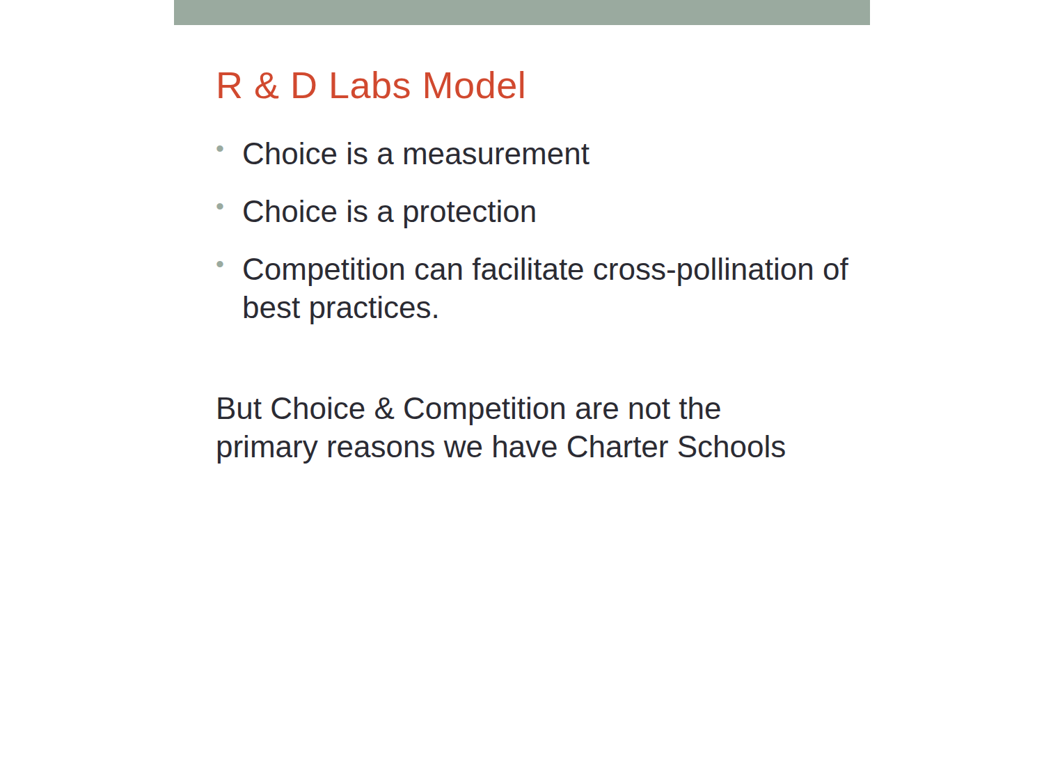R & D Labs Model
Choice is a measurement
Choice is a protection
Competition can facilitate cross-pollination of best practices.
But Choice & Competition are not the primary reasons we have Charter Schools